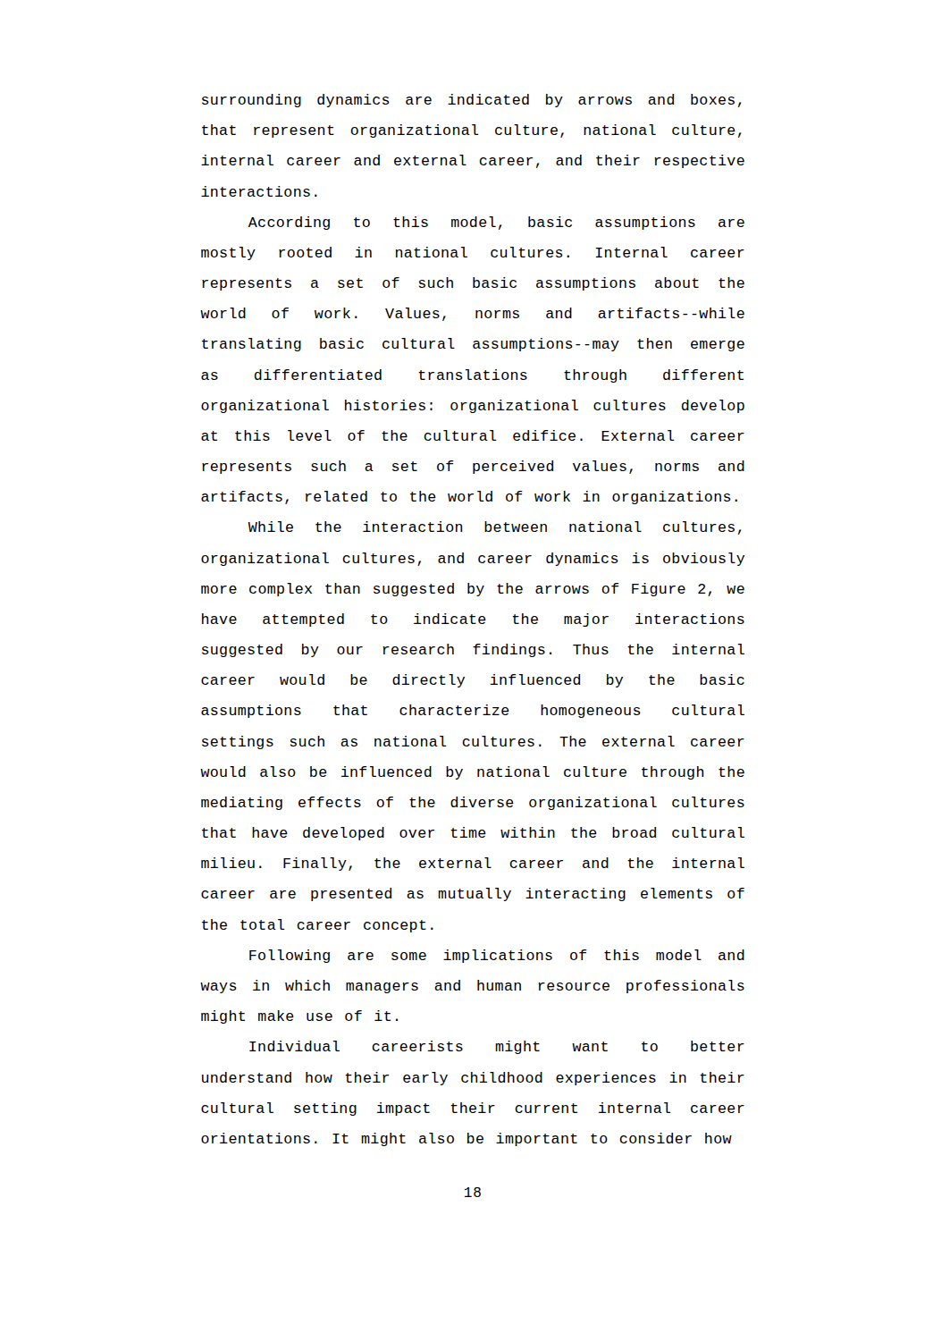surrounding dynamics are indicated by arrows and boxes, that represent organizational culture, national culture, internal career and external career, and their respective interactions.
According to this model, basic assumptions are mostly rooted in national cultures. Internal career represents a set of such basic assumptions about the world of work. Values, norms and artifacts--while translating basic cultural assumptions--may then emerge as differentiated translations through different organizational histories: organizational cultures develop at this level of the cultural edifice. External career represents such a set of perceived values, norms and artifacts, related to the world of work in organizations.
While the interaction between national cultures, organizational cultures, and career dynamics is obviously more complex than suggested by the arrows of Figure 2, we have attempted to indicate the major interactions suggested by our research findings. Thus the internal career would be directly influenced by the basic assumptions that characterize homogeneous cultural settings such as national cultures. The external career would also be influenced by national culture through the mediating effects of the diverse organizational cultures that have developed over time within the broad cultural milieu. Finally, the external career and the internal career are presented as mutually interacting elements of the total career concept.
Following are some implications of this model and ways in which managers and human resource professionals might make use of it.
Individual careerists might want to better understand how their early childhood experiences in their cultural setting impact their current internal career orientations. It might also be important to consider how
18